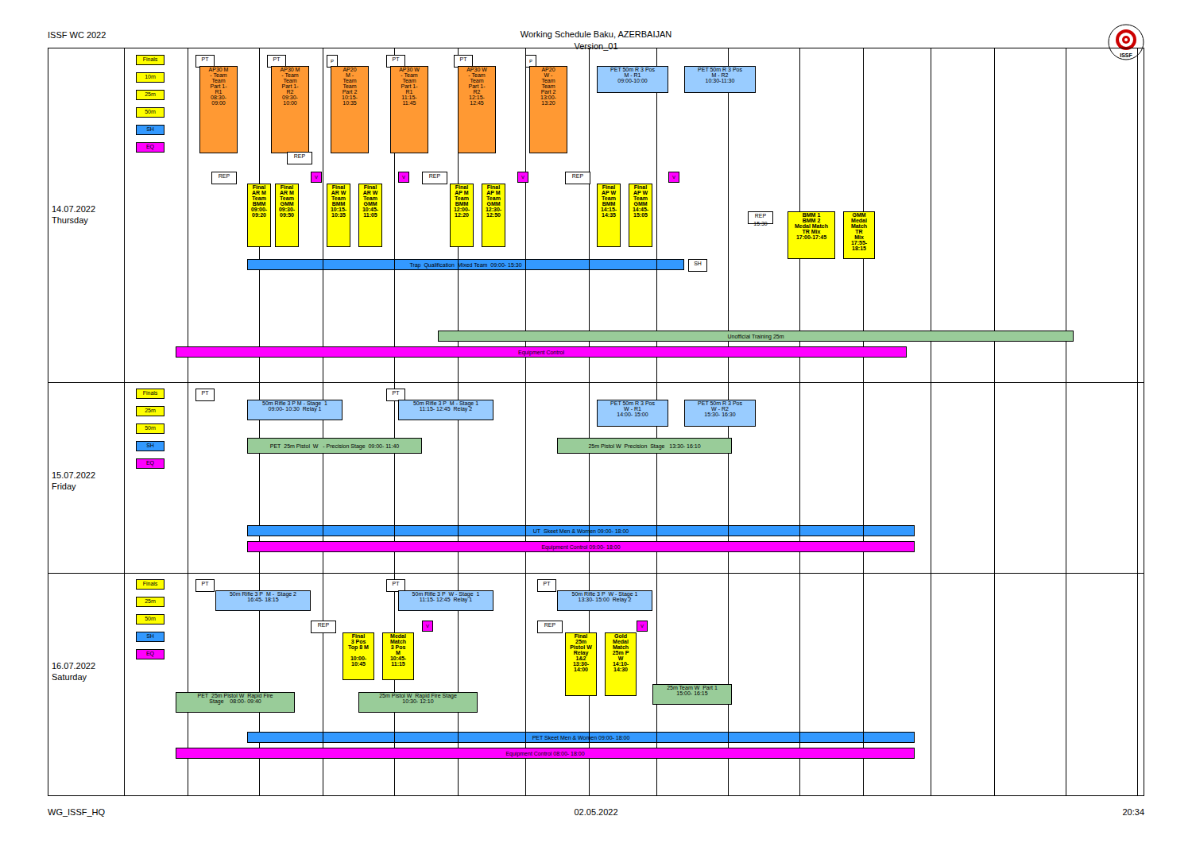ISSF WC 2022
Working Schedule Baku, AZERBAIJAN
Version_01
ISSF
14.07.2022
Thursday
Finals
10m
25m
50m
SH
EQ
PT
PT
PT
PT
P
P
AP30 M
- Team
Team
Part 1-
R1
08:30-
09:00
AP30 M
- Team
Team
Part 1-
R2
09:30-
10:00
AP20
M -
Team
Team
Part 2
10:15-
10:35
AP30 W
- Team
Team
Part 1-
R1
11:15-
11:45
AP30 W
- Team
Team
Part 1-
R2
12:15-
12:45
AP20
W -
Team
Team
Part 2
13:00-
13:20
PET 50m R 3 Pos
M - R1
09:00-10:00
PET 50m R 3 Pos
M - R2
10:30-11:30
REP
REP
REP
REP
REP
15:30
V
V
V
V
V
Final
AR M
Team
BMM
09:00-
09:20
Final
AR M
Team
GMM
09:30-
09:50
Final
AR W
Team
BMM
10:15-
10:35
Final
AR W
Team
GMM
10:45-
11:05
Final
AP M
Team
BMM
12:00-
12:20
Final
AP M
Team
GMM
12:30-
12:50
Final
AP W
Team
BMM
14:15-
14:35
Final
AP W
Team
GMM
14:45-
15:05
BMM 1
BMM 2
Medal Match
TR Mix
17:00-17:45
GMM
Medal
Match
TR
Mix
17:55-
18:15
Trap Qualification Mixed Team 09:00- 15:30
SH
Unofficial Training 25m
Equipment Control
15.07.2022
Friday
Finals
25m
50m
SH
EQ
PT
PT
50m Rifle 3 P M - Stage 1
09:00- 10:30 Relay 1
50m Rifle 3 P M - Stage 1
11:15- 12:45 Relay 2
PET 50m R 3 Pos
W - R1
14:00- 15:00
PET 50m R 3 Pos
W - R2
15:30- 16:30
PET 25m Pistol W - Precision Stage 09:00- 11:40
25m Pistol W Precision Stage 13:30- 16:10
UT Skeet Men & Women 09:00- 18:00
Equipment Control 09:00- 18:00
16.07.2022
Saturday
Finals
25m
50m
SH
EQ
PT
PT
PT
50m Rifle 3 P M - Stage 2
16:45- 18:15
50m Rifle 3 P W - Stage 1
11:15- 12:45 Relay 1
50m Rifle 3 P W - Stage 1
13:30- 15:00 Relay 2
REP
REP
V
V
Final
3 Pos
Top 8 M
10:00- 10:45
Medal
Match
3 Pos
M
10:45-
11:15
Final
25m
Pistol W
Relay
1&2
13:30-
14:00
Gold
Medal
Match
25m P
W
14:10-
14:30
25m Team W Part 1
15:00- 16:15
PET 25m Pistol W Rapid Fire
Stage 08:00- 09:40
25m Pistol W Rapid Fire Stage
10:30- 12:10
PET Skeet Men & Women 09:00- 18:00
Equipment Control 08:00- 18:00
WG_ISSF_HQ
02.05.2022
20:34